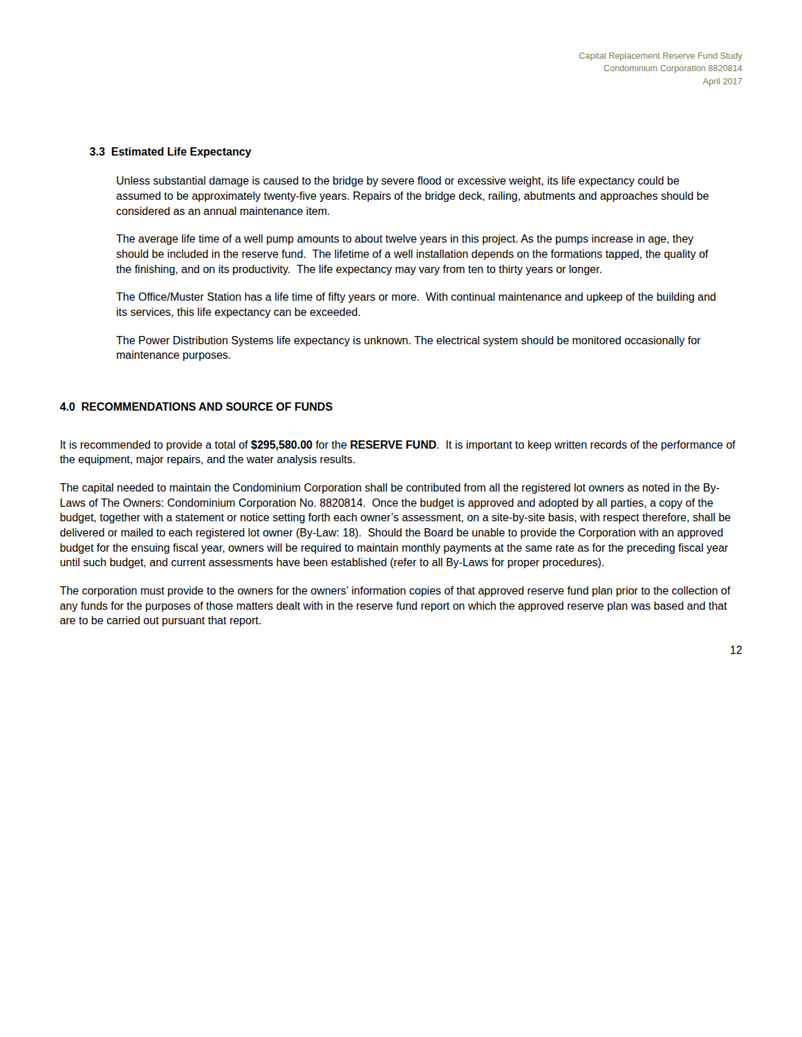Capital Replacement Reserve Fund Study
Condominium Corporation 8820814
April 2017
3.3 Estimated Life Expectancy
Unless substantial damage is caused to the bridge by severe flood or excessive weight, its life expectancy could be assumed to be approximately twenty-five years. Repairs of the bridge deck, railing, abutments and approaches should be considered as an annual maintenance item.
The average life time of a well pump amounts to about twelve years in this project. As the pumps increase in age, they should be included in the reserve fund. The lifetime of a well installation depends on the formations tapped, the quality of the finishing, and on its productivity. The life expectancy may vary from ten to thirty years or longer.
The Office/Muster Station has a life time of fifty years or more. With continual maintenance and upkeep of the building and its services, this life expectancy can be exceeded.
The Power Distribution Systems life expectancy is unknown. The electrical system should be monitored occasionally for maintenance purposes.
4.0 RECOMMENDATIONS AND SOURCE OF FUNDS
It is recommended to provide a total of $295,580.00 for the RESERVE FUND. It is important to keep written records of the performance of the equipment, major repairs, and the water analysis results.
The capital needed to maintain the Condominium Corporation shall be contributed from all the registered lot owners as noted in the By-Laws of The Owners: Condominium Corporation No. 8820814. Once the budget is approved and adopted by all parties, a copy of the budget, together with a statement or notice setting forth each owner’s assessment, on a site-by-site basis, with respect therefore, shall be delivered or mailed to each registered lot owner (By-Law: 18). Should the Board be unable to provide the Corporation with an approved budget for the ensuing fiscal year, owners will be required to maintain monthly payments at the same rate as for the preceding fiscal year until such budget, and current assessments have been established (refer to all By-Laws for proper procedures).
The corporation must provide to the owners for the owners’ information copies of that approved reserve fund plan prior to the collection of any funds for the purposes of those matters dealt with in the reserve fund report on which the approved reserve plan was based and that are to be carried out pursuant that report.
12